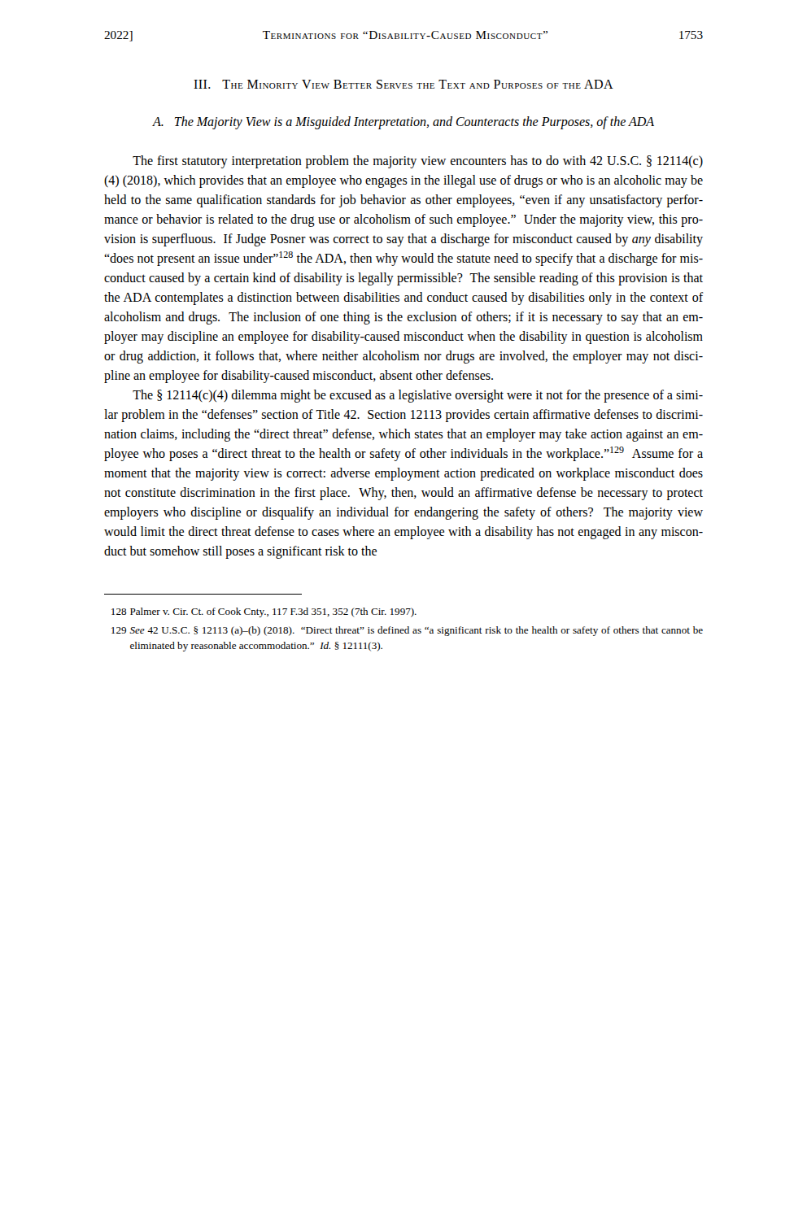2022] Terminations for “Disability-Caused Misconduct” 1753
III. The Minority View Better Serves the Text and Purposes of the ADA
A. The Majority View is a Misguided Interpretation, and Counteracts the Purposes, of the ADA
The first statutory interpretation problem the majority view encounters has to do with 42 U.S.C. § 12114(c)(4) (2018), which provides that an employee who engages in the illegal use of drugs or who is an alcoholic may be held to the same qualification standards for job behavior as other employees, “even if any unsatisfactory performance or behavior is related to the drug use or alcoholism of such employee.” Under the majority view, this provision is superfluous. If Judge Posner was correct to say that a discharge for misconduct caused by any disability “does not present an issue under”128 the ADA, then why would the statute need to specify that a discharge for misconduct caused by a certain kind of disability is legally permissible? The sensible reading of this provision is that the ADA contemplates a distinction between disabilities and conduct caused by disabilities only in the context of alcoholism and drugs. The inclusion of one thing is the exclusion of others; if it is necessary to say that an employer may discipline an employee for disability-caused misconduct when the disability in question is alcoholism or drug addiction, it follows that, where neither alcoholism nor drugs are involved, the employer may not discipline an employee for disability-caused misconduct, absent other defenses.
The § 12114(c)(4) dilemma might be excused as a legislative oversight were it not for the presence of a similar problem in the “defenses” section of Title 42. Section 12113 provides certain affirmative defenses to discrimination claims, including the “direct threat” defense, which states that an employer may take action against an employee who poses a “direct threat to the health or safety of other individuals in the workplace.”129 Assume for a moment that the majority view is correct: adverse employment action predicated on workplace misconduct does not constitute discrimination in the first place. Why, then, would an affirmative defense be necessary to protect employers who discipline or disqualify an individual for endangering the safety of others? The majority view would limit the direct threat defense to cases where an employee with a disability has not engaged in any misconduct but somehow still poses a significant risk to the
Palmer v. Cir. Ct. of Cook Cnty., 117 F.3d 351, 352 (7th Cir. 1997).
See 42 U.S.C. § 12113 (a)–(b) (2018). “Direct threat” is defined as “a significant risk to the health or safety of others that cannot be eliminated by reasonable accommodation.” Id. § 12111(3).